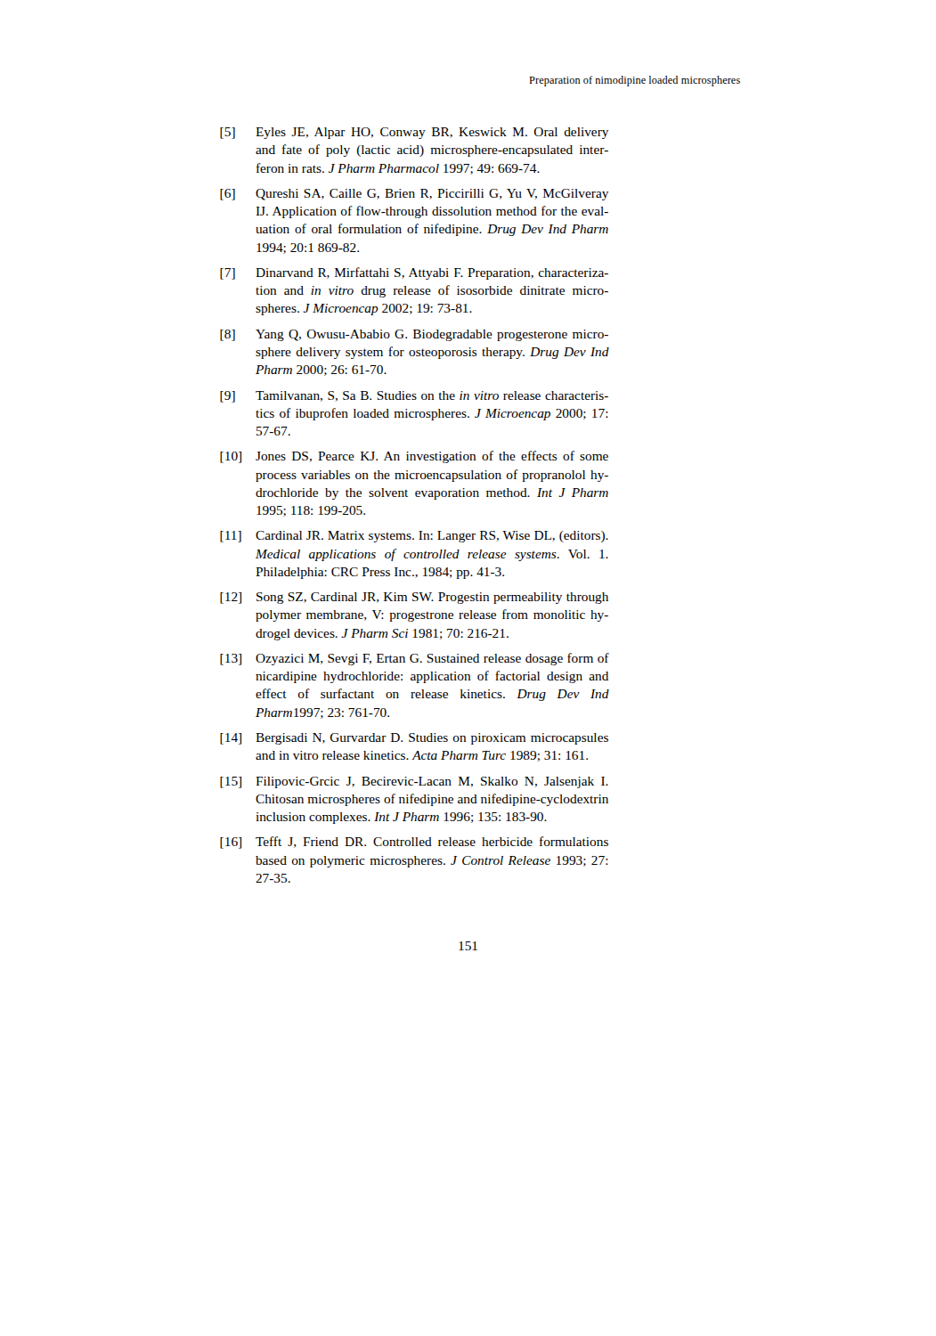Preparation of nimodipine loaded microspheres
[5] Eyles JE, Alpar HO, Conway BR, Keswick M. Oral delivery and fate of poly (lactic acid) microsphere-encapsulated interferon in rats. J Pharm Pharmacol 1997; 49: 669-74.
[6] Qureshi SA, Caille G, Brien R, Piccirilli G, Yu V, McGilveray IJ. Application of flow-through dissolution method for the evaluation of oral formulation of nifedipine. Drug Dev Ind Pharm 1994; 20:1 869-82.
[7] Dinarvand R, Mirfattahi S, Attyabi F. Preparation, characterization and in vitro drug release of isosorbide dinitrate microspheres. J Microencap 2002; 19: 73-81.
[8] Yang Q, Owusu-Ababio G. Biodegradable progesterone microsphere delivery system for osteoporosis therapy. Drug Dev Ind Pharm 2000; 26: 61-70.
[9] Tamilvanan, S, Sa B. Studies on the in vitro release characteristics of ibuprofen loaded microspheres. J Microencap 2000; 17: 57-67.
[10] Jones DS, Pearce KJ. An investigation of the effects of some process variables on the microencapsulation of propranolol hydrochloride by the solvent evaporation method. Int J Pharm 1995; 118: 199-205.
[11] Cardinal JR. Matrix systems. In: Langer RS, Wise DL, (editors). Medical applications of controlled release systems. Vol. 1. Philadelphia: CRC Press Inc., 1984; pp. 41-3.
[12] Song SZ, Cardinal JR, Kim SW. Progestin permeability through polymer membrane, V: progestrone release from monolitic hydrogel devices. J Pharm Sci 1981; 70: 216-21.
[13] Ozyazici M, Sevgi F, Ertan G. Sustained release dosage form of nicardipine hydrochloride: application of factorial design and effect of surfactant on release kinetics. Drug Dev Ind Pharm1997; 23: 761-70.
[14] Bergisadi N, Gurvardar D. Studies on piroxicam microcapsules and in vitro release kinetics. Acta Pharm Turc 1989; 31: 161.
[15] Filipovic-Grcic J, Becirevic-Lacan M, Skalko N, Jalsenjak I. Chitosan microspheres of nifedipine and nifedipine-cyclodextrin inclusion complexes. Int J Pharm 1996; 135: 183-90.
[16] Tefft J, Friend DR. Controlled release herbicide formulations based on polymeric microspheres. J Control Release 1993; 27: 27-35.
151